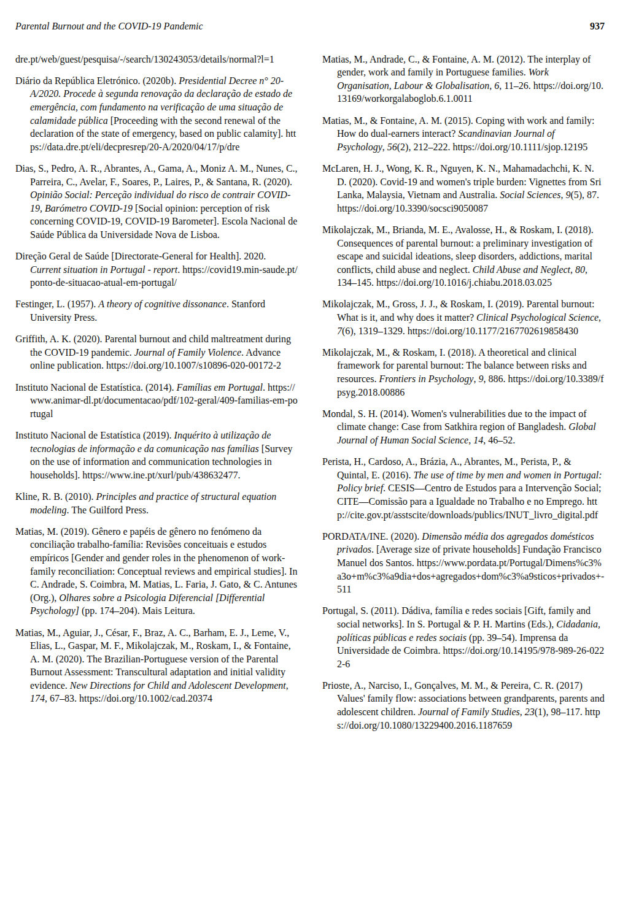Parental Burnout and the COVID-19 Pandemic 937
dre.pt/web/guest/pesquisa/-/search/130243053/details/normal?l=1
Diário da República Eletrónico. (2020b). Presidential Decree n° 20-A/2020. Procede à segunda renovação da declaração de estado de emergência, com fundamento na verificação de uma situação de calamidade pública [Proceeding with the second renewal of the declaration of the state of emergency, based on public calamity]. https://data.dre.pt/eli/decpresrep/20-A/2020/04/17/p/dre
Dias, S., Pedro, A. R., Abrantes, A., Gama, A., Moniz A. M., Nunes, C., Parreira, C., Avelar, F., Soares, P., Laires, P., & Santana, R. (2020). Opinião Social: Perceção individual do risco de contrair COVID-19, Barómetro COVID-19 [Social opinion: perception of risk concerning COVID-19, COVID-19 Barometer]. Escola Nacional de Saúde Pública da Universidade Nova de Lisboa.
Direção Geral de Saúde [Directorate-General for Health]. 2020. Current situation in Portugal - report. https://covid19.min-saude.pt/ponto-de-situacao-atual-em-portugal/
Festinger, L. (1957). A theory of cognitive dissonance. Stanford University Press.
Griffith, A. K. (2020). Parental burnout and child maltreatment during the COVID-19 pandemic. Journal of Family Violence. Advance online publication. https://doi.org/10.1007/s10896-020-00172-2
Instituto Nacional de Estatística. (2014). Famílias em Portugal. https://www.animar-dl.pt/documentacao/pdf/102-geral/409-familias-em-portugal
Instituto Nacional de Estatística (2019). Inquérito à utilização de tecnologias de informação e da comunicação nas famílias [Survey on the use of information and communication technologies in households]. https://www.ine.pt/xurl/pub/438632477.
Kline, R. B. (2010). Principles and practice of structural equation modeling. The Guilford Press.
Matias, M. (2019). Gênero e papéis de gênero no fenómeno da conciliação trabalho-família: Revisões conceituais e estudos empíricos [Gender and gender roles in the phenomenon of work-family reconciliation: Conceptual reviews and empirical studies]. In C. Andrade, S. Coimbra, M. Matias, L. Faria, J. Gato, & C. Antunes (Org.), Olhares sobre a Psicologia Diferencial [Differential Psychology] (pp. 174–204). Mais Leitura.
Matias, M., Aguiar, J., César, F., Braz, A. C., Barham, E. J., Leme, V., Elias, L., Gaspar, M. F., Mikolajczak, M., Roskam, I., & Fontaine, A. M. (2020). The Brazilian-Portuguese version of the Parental Burnout Assessment: Transcultural adaptation and initial validity evidence. New Directions for Child and Adolescent Development, 174, 67–83. https://doi.org/10.1002/cad.20374
Matias, M., Andrade, C., & Fontaine, A. M. (2012). The interplay of gender, work and family in Portuguese families. Work Organisation, Labour & Globalisation, 6, 11–26. https://doi.org/10.13169/workorgalaboglob.6.1.0011
Matias, M., & Fontaine, A. M. (2015). Coping with work and family: How do dual-earners interact? Scandinavian Journal of Psychology, 56(2), 212–222. https://doi.org/10.1111/sjop.12195
McLaren, H. J., Wong, K. R., Nguyen, K. N., Mahamadachchi, K. N. D. (2020). Covid-19 and women's triple burden: Vignettes from Sri Lanka, Malaysia, Vietnam and Australia. Social Sciences, 9(5), 87. https://doi.org/10.3390/socsci9050087
Mikolajczak, M., Brianda, M. E., Avalosse, H., & Roskam, I. (2018). Consequences of parental burnout: a preliminary investigation of escape and suicidal ideations, sleep disorders, addictions, marital conflicts, child abuse and neglect. Child Abuse and Neglect, 80, 134–145. https://doi.org/10.1016/j.chiabu.2018.03.025
Mikolajczak, M., Gross, J. J., & Roskam, I. (2019). Parental burnout: What is it, and why does it matter? Clinical Psychological Science, 7(6), 1319–1329. https://doi.org/10.1177/2167702619858430
Mikolajczak, M., & Roskam, I. (2018). A theoretical and clinical framework for parental burnout: The balance between risks and resources. Frontiers in Psychology, 9, 886. https://doi.org/10.3389/fpsyg.2018.00886
Mondal, S. H. (2014). Women's vulnerabilities due to the impact of climate change: Case from Satkhira region of Bangladesh. Global Journal of Human Social Science, 14, 46–52.
Perista, H., Cardoso, A., Brázia, A., Abrantes, M., Perista, P., & Quintal, E. (2016). The use of time by men and women in Portugal: Policy brief. CESIS—Centro de Estudos para a Intervenção Social; CITE—Comissão para a Igualdade no Trabalho e no Emprego. http://cite.gov.pt/asstscite/downloads/publics/INUT_livro_digital.pdf
PORDATA/INE. (2020). Dimensão média dos agregados domésticos privados. [Average size of private households] Fundação Francisco Manuel dos Santos. https://www.pordata.pt/Portugal/Dimens%c3%a3o+m%c3%a9dia+dos+agregados+dom%c3%a9sticos+privados+-511
Portugal, S. (2011). Dádiva, família e redes sociais [Gift, family and social networks]. In S. Portugal & P. H. Martins (Eds.), Cidadania, políticas públicas e redes sociais (pp. 39–54). Imprensa da Universidade de Coimbra. https://doi.org/10.14195/978-989-26-0222-6
Prioste, A., Narciso, I., Gonçalves, M. M., & Pereira, C. R. (2017) Values' family flow: associations between grandparents, parents and adolescent children. Journal of Family Studies, 23(1), 98–117. https://doi.org/10.1080/13229400.2016.1187659